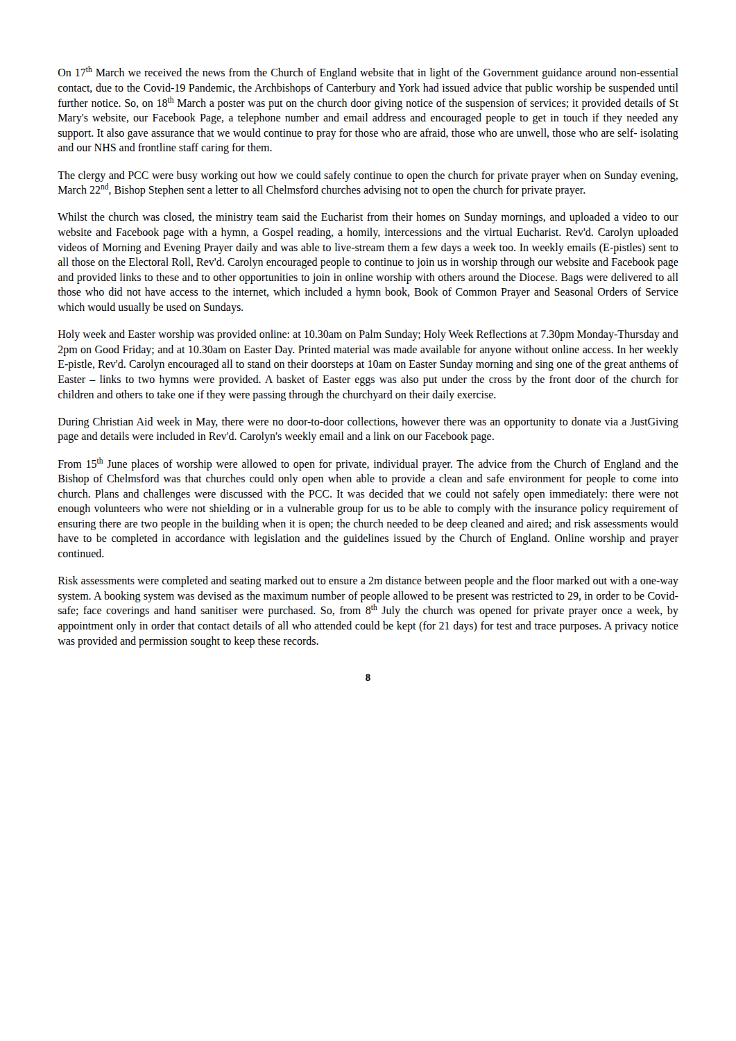On 17th March we received the news from the Church of England website that in light of the Government guidance around non-essential contact, due to the Covid-19 Pandemic, the Archbishops of Canterbury and York had issued advice that public worship be suspended until further notice. So, on 18th March a poster was put on the church door giving notice of the suspension of services; it provided details of St Mary's website, our Facebook Page, a telephone number and email address and encouraged people to get in touch if they needed any support. It also gave assurance that we would continue to pray for those who are afraid, those who are unwell, those who are self- isolating and our NHS and frontline staff caring for them.
The clergy and PCC were busy working out how we could safely continue to open the church for private prayer when on Sunday evening, March 22nd, Bishop Stephen sent a letter to all Chelmsford churches advising not to open the church for private prayer.
Whilst the church was closed, the ministry team said the Eucharist from their homes on Sunday mornings, and uploaded a video to our website and Facebook page with a hymn, a Gospel reading, a homily, intercessions and the virtual Eucharist. Rev'd. Carolyn uploaded videos of Morning and Evening Prayer daily and was able to live-stream them a few days a week too. In weekly emails (E-pistles) sent to all those on the Electoral Roll, Rev'd. Carolyn encouraged people to continue to join us in worship through our website and Facebook page and provided links to these and to other opportunities to join in online worship with others around the Diocese. Bags were delivered to all those who did not have access to the internet, which included a hymn book, Book of Common Prayer and Seasonal Orders of Service which would usually be used on Sundays.
Holy week and Easter worship was provided online: at 10.30am on Palm Sunday; Holy Week Reflections at 7.30pm Monday-Thursday and 2pm on Good Friday; and at 10.30am on Easter Day. Printed material was made available for anyone without online access. In her weekly E-pistle, Rev'd. Carolyn encouraged all to stand on their doorsteps at 10am on Easter Sunday morning and sing one of the great anthems of Easter – links to two hymns were provided. A basket of Easter eggs was also put under the cross by the front door of the church for children and others to take one if they were passing through the churchyard on their daily exercise.
During Christian Aid week in May, there were no door-to-door collections, however there was an opportunity to donate via a JustGiving page and details were included in Rev'd. Carolyn's weekly email and a link on our Facebook page.
From 15th June places of worship were allowed to open for private, individual prayer. The advice from the Church of England and the Bishop of Chelmsford was that churches could only open when able to provide a clean and safe environment for people to come into church. Plans and challenges were discussed with the PCC. It was decided that we could not safely open immediately: there were not enough volunteers who were not shielding or in a vulnerable group for us to be able to comply with the insurance policy requirement of ensuring there are two people in the building when it is open; the church needed to be deep cleaned and aired; and risk assessments would have to be completed in accordance with legislation and the guidelines issued by the Church of England. Online worship and prayer continued.
Risk assessments were completed and seating marked out to ensure a 2m distance between people and the floor marked out with a one-way system. A booking system was devised as the maximum number of people allowed to be present was restricted to 29, in order to be Covid-safe; face coverings and hand sanitiser were purchased. So, from 8th July the church was opened for private prayer once a week, by appointment only in order that contact details of all who attended could be kept (for 21 days) for test and trace purposes. A privacy notice was provided and permission sought to keep these records.
8